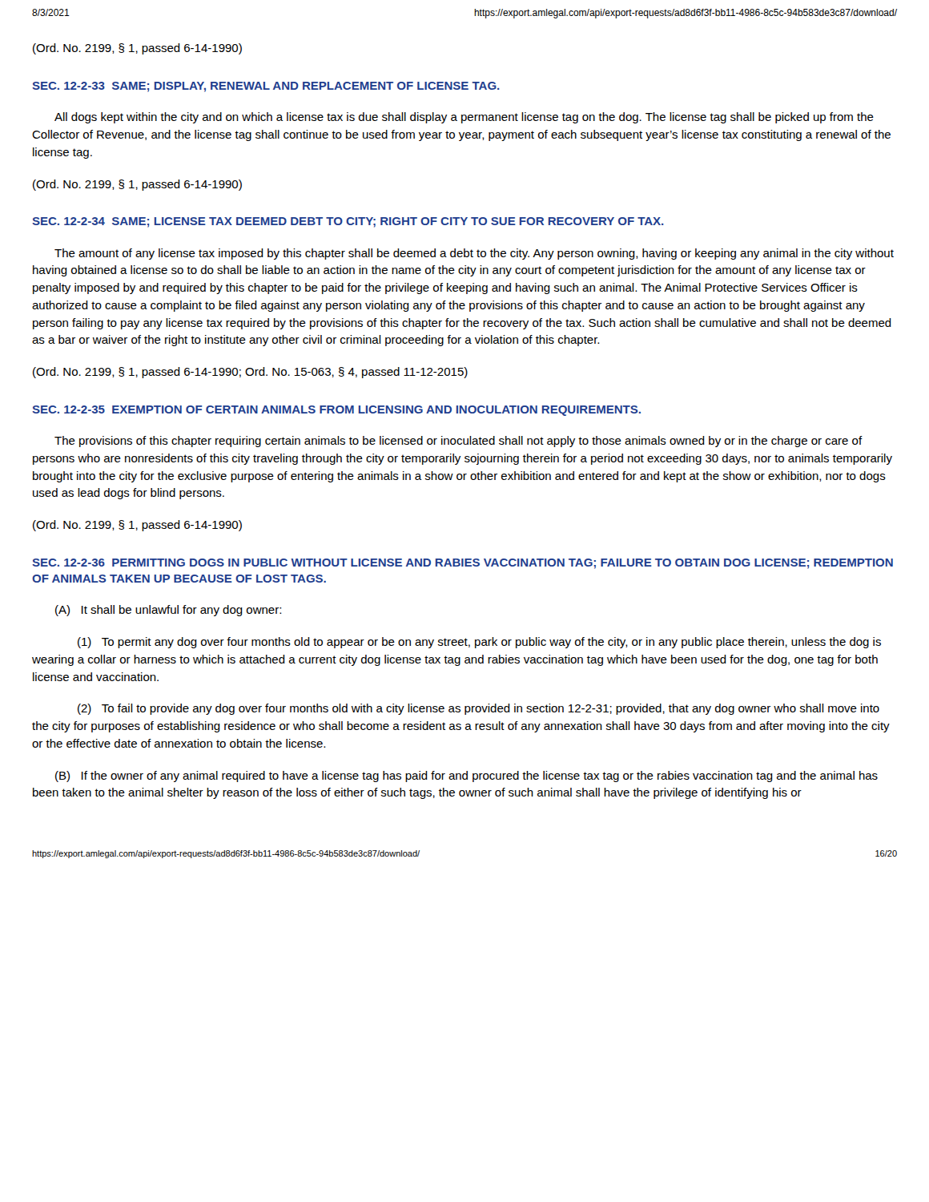8/3/2021 https://export.amlegal.com/api/export-requests/ad8d6f3f-bb11-4986-8c5c-94b583de3c87/download/
(Ord. No. 2199, § 1, passed 6-14-1990)
SEC. 12-2-33 SAME; DISPLAY, RENEWAL AND REPLACEMENT OF LICENSE TAG.
All dogs kept within the city and on which a license tax is due shall display a permanent license tag on the dog. The license tag shall be picked up from the Collector of Revenue, and the license tag shall continue to be used from year to year, payment of each subsequent year’s license tax constituting a renewal of the license tag.
(Ord. No. 2199, § 1, passed 6-14-1990)
SEC. 12-2-34 SAME; LICENSE TAX DEEMED DEBT TO CITY; RIGHT OF CITY TO SUE FOR RECOVERY OF TAX.
The amount of any license tax imposed by this chapter shall be deemed a debt to the city. Any person owning, having or keeping any animal in the city without having obtained a license so to do shall be liable to an action in the name of the city in any court of competent jurisdiction for the amount of any license tax or penalty imposed by and required by this chapter to be paid for the privilege of keeping and having such an animal. The Animal Protective Services Officer is authorized to cause a complaint to be filed against any person violating any of the provisions of this chapter and to cause an action to be brought against any person failing to pay any license tax required by the provisions of this chapter for the recovery of the tax. Such action shall be cumulative and shall not be deemed as a bar or waiver of the right to institute any other civil or criminal proceeding for a violation of this chapter.
(Ord. No. 2199, § 1, passed 6-14-1990; Ord. No. 15-063, § 4, passed 11-12-2015)
SEC. 12-2-35 EXEMPTION OF CERTAIN ANIMALS FROM LICENSING AND INOCULATION REQUIREMENTS.
The provisions of this chapter requiring certain animals to be licensed or inoculated shall not apply to those animals owned by or in the charge or care of persons who are nonresidents of this city traveling through the city or temporarily sojourning therein for a period not exceeding 30 days, nor to animals temporarily brought into the city for the exclusive purpose of entering the animals in a show or other exhibition and entered for and kept at the show or exhibition, nor to dogs used as lead dogs for blind persons.
(Ord. No. 2199, § 1, passed 6-14-1990)
SEC. 12-2-36 PERMITTING DOGS IN PUBLIC WITHOUT LICENSE AND RABIES VACCINATION TAG; FAILURE TO OBTAIN DOG LICENSE; REDEMPTION OF ANIMALS TAKEN UP BECAUSE OF LOST TAGS.
(A) It shall be unlawful for any dog owner:
(1) To permit any dog over four months old to appear or be on any street, park or public way of the city, or in any public place therein, unless the dog is wearing a collar or harness to which is attached a current city dog license tax tag and rabies vaccination tag which have been used for the dog, one tag for both license and vaccination.
(2) To fail to provide any dog over four months old with a city license as provided in section 12-2-31; provided, that any dog owner who shall move into the city for purposes of establishing residence or who shall become a resident as a result of any annexation shall have 30 days from and after moving into the city or the effective date of annexation to obtain the license.
(B) If the owner of any animal required to have a license tag has paid for and procured the license tax tag or the rabies vaccination tag and the animal has been taken to the animal shelter by reason of the loss of either of such tags, the owner of such animal shall have the privilege of identifying his or
https://export.amlegal.com/api/export-requests/ad8d6f3f-bb11-4986-8c5c-94b583de3c87/download/ 16/20